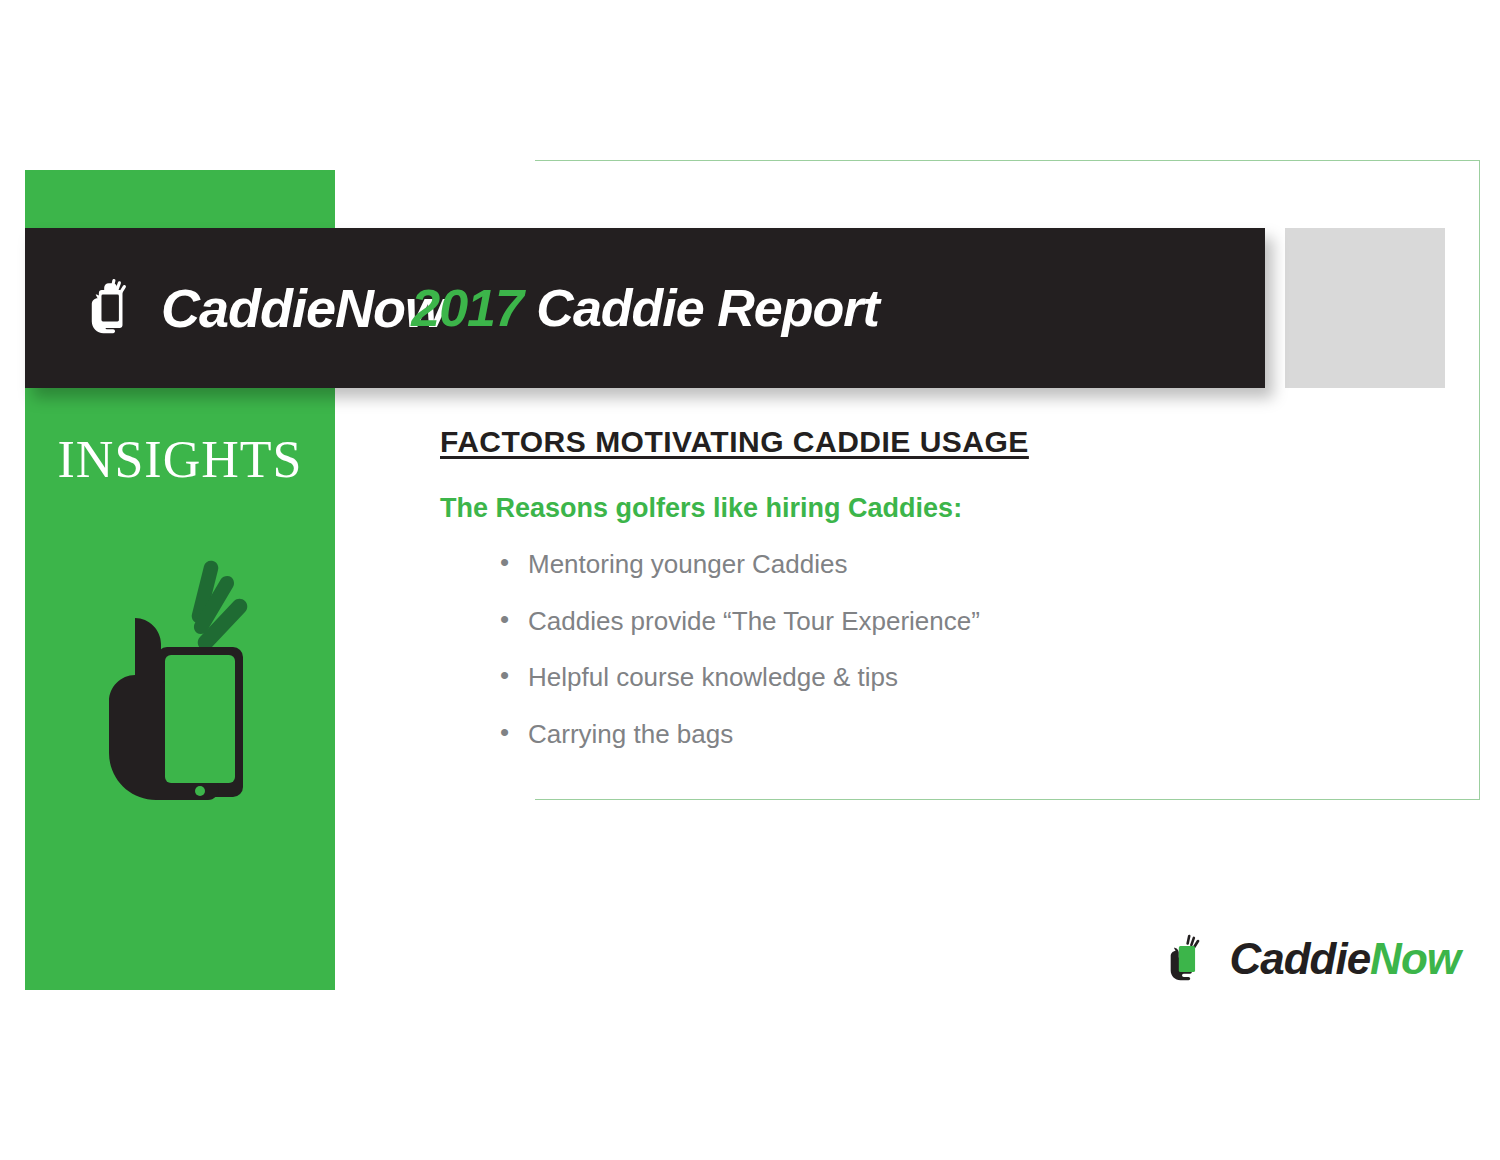CaddieNow
2017 Caddie Report
INSIGHTS
FACTORS MOTIVATING CADDIE USAGE
The Reasons golfers like hiring Caddies:
Mentoring younger Caddies
Caddies provide “The Tour Experience”
Helpful course knowledge & tips
Carrying the bags
CaddieNow